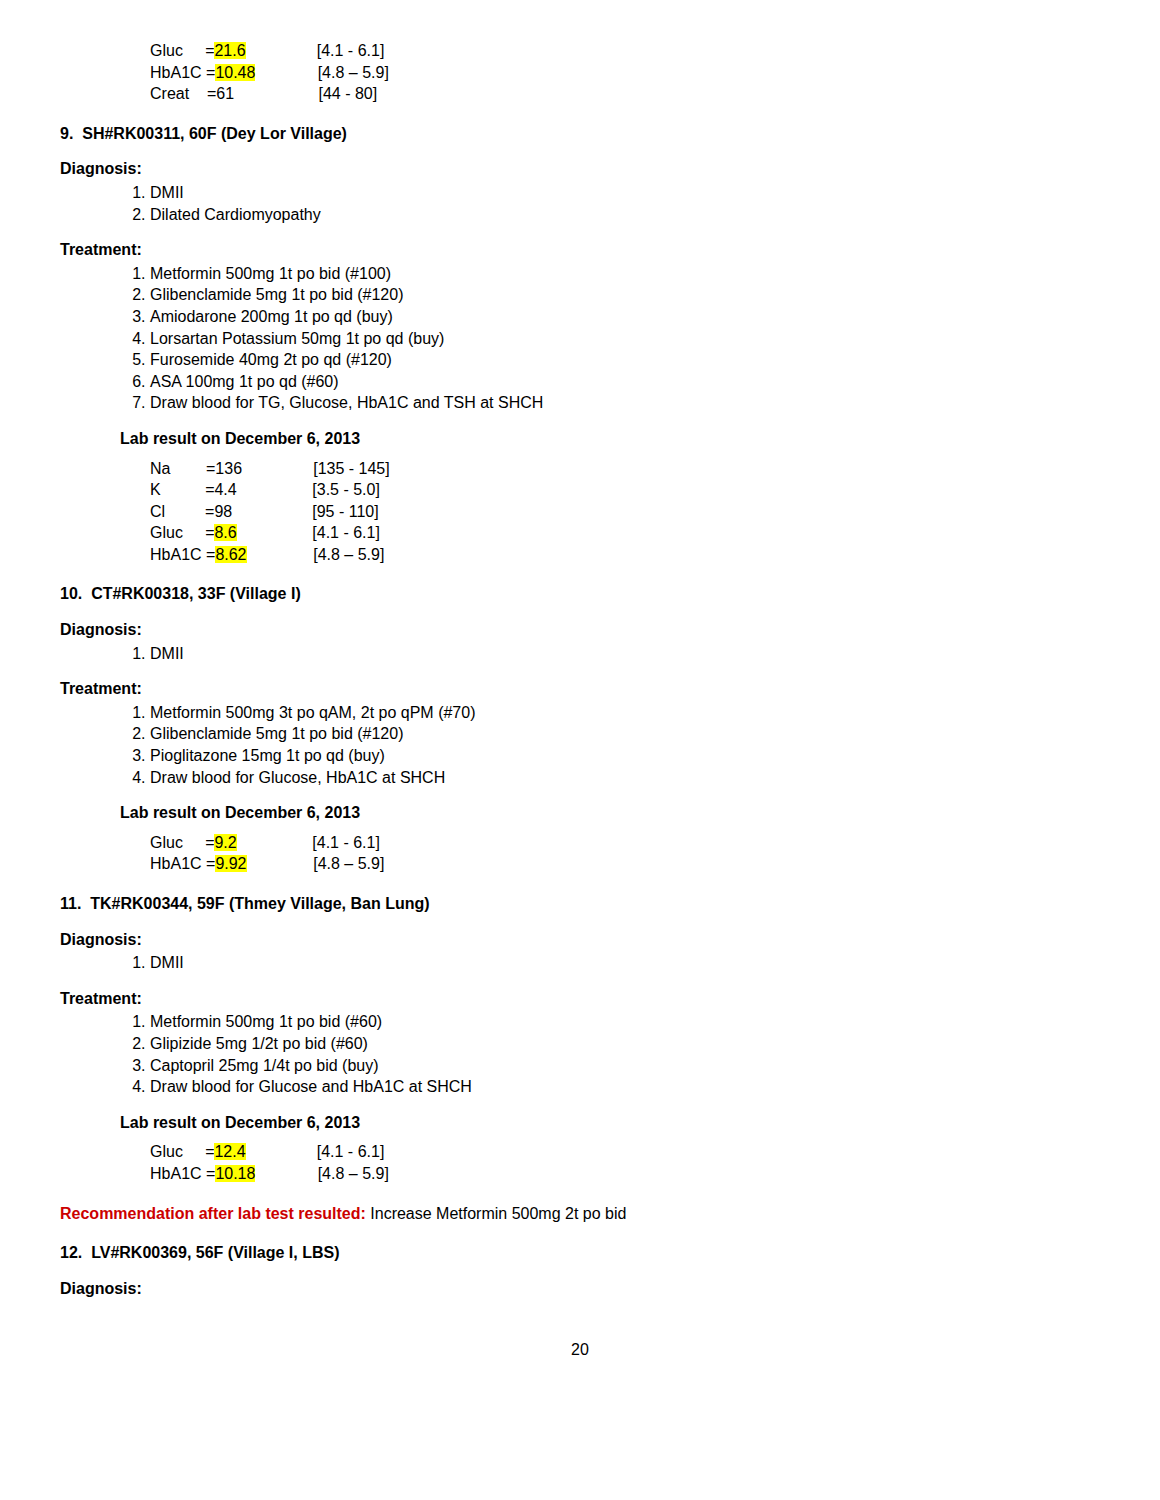Gluc =21.6 [4.1 - 6.1]
HbA1C =10.48 [4.8 – 5.9]
Creat =61 [44 - 80]
9. SH#RK00311, 60F (Dey Lor Village)
Diagnosis:
DMII
Dilated Cardiomyopathy
Treatment:
Metformin 500mg 1t po bid (#100)
Glibenclamide 5mg 1t po bid (#120)
Amiodarone 200mg 1t po qd (buy)
Lorsartan Potassium 50mg 1t po qd (buy)
Furosemide 40mg 2t po qd (#120)
ASA 100mg 1t po qd (#60)
Draw blood for TG, Glucose, HbA1C and TSH at SHCH
Lab result on December 6, 2013
Na =136 [135 - 145]
K =4.4 [3.5 - 5.0]
Cl =98 [95 - 110]
Gluc =8.6 [4.1 - 6.1]
HbA1C =8.62 [4.8 – 5.9]
10. CT#RK00318, 33F (Village I)
Diagnosis:
DMII
Treatment:
Metformin 500mg 3t po qAM, 2t po qPM (#70)
Glibenclamide 5mg 1t po bid (#120)
Pioglitazone 15mg 1t po qd (buy)
Draw blood for Glucose, HbA1C at SHCH
Lab result on December 6, 2013
Gluc =9.2 [4.1 - 6.1]
HbA1C =9.92 [4.8 – 5.9]
11. TK#RK00344, 59F (Thmey Village, Ban Lung)
Diagnosis:
DMII
Treatment:
Metformin 500mg 1t po bid (#60)
Glipizide 5mg 1/2t po bid (#60)
Captopril 25mg 1/4t po bid (buy)
Draw blood for Glucose and HbA1C at SHCH
Lab result on December 6, 2013
Gluc =12.4 [4.1 - 6.1]
HbA1C =10.18 [4.8 – 5.9]
Recommendation after lab test resulted: Increase Metformin 500mg 2t po bid
12. LV#RK00369, 56F (Village I, LBS)
Diagnosis:
20